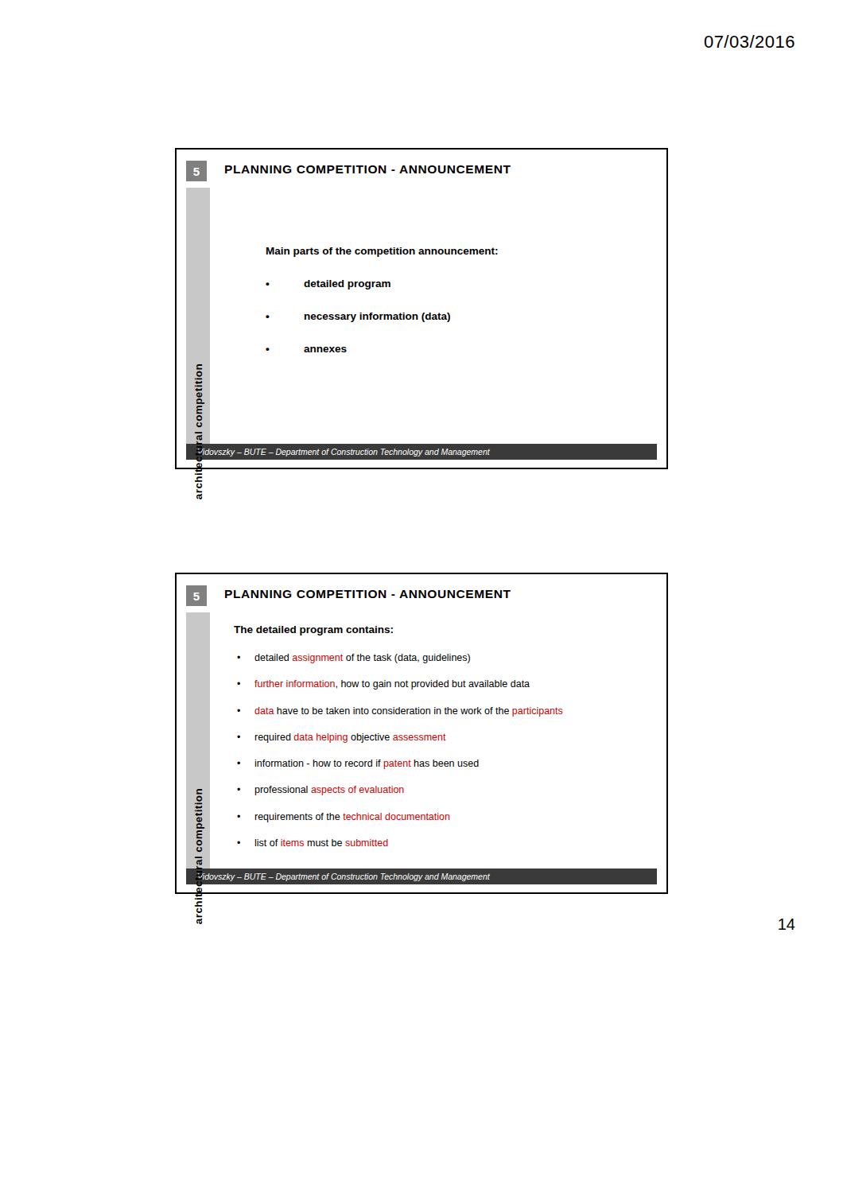07/03/2016
5
PLANNING COMPETITION - ANNOUNCEMENT
architectural competition
Main parts of the competition announcement:
detailed program
necessary information (data)
annexes
Vidovszky – BUTE – Department of Construction Technology and Management
5
PLANNING COMPETITION - ANNOUNCEMENT
architectural competition
The detailed program contains:
detailed assignment of the task (data, guidelines)
further information, how to gain not provided but available data
data have to be taken into consideration in the work of the participants
required data helping objective assessment
information - how to record if patent has been used
professional aspects of evaluation
requirements of the technical documentation
list of items must be submitted
Vidovszky – BUTE – Department of Construction Technology and Management
14